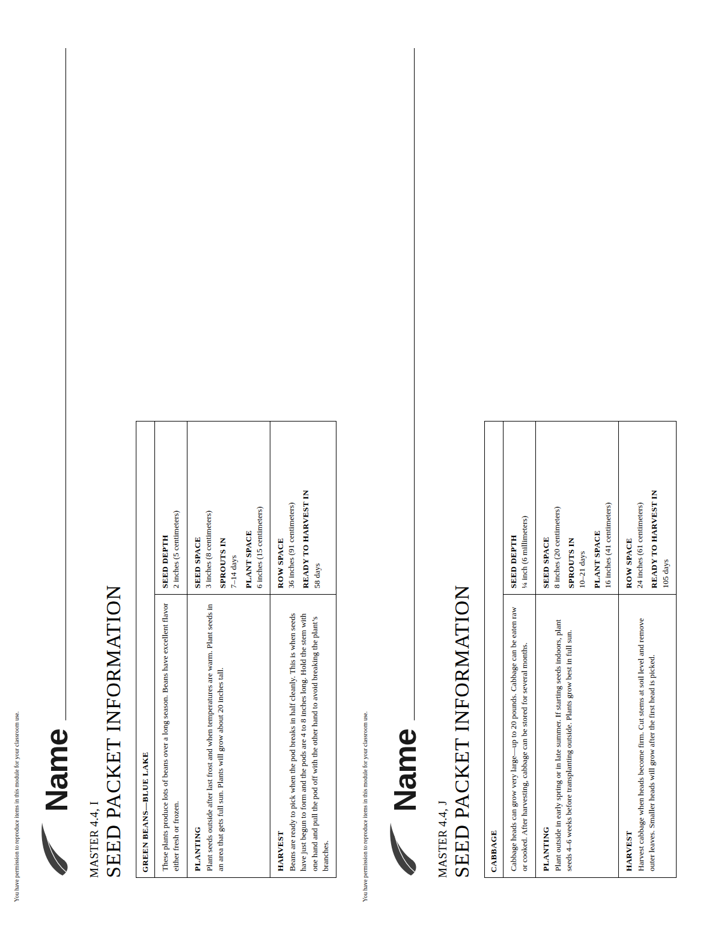Name
MASTER 4.4, I
SEED PACKET INFORMATION
| GREEN BEANS—BLUE LAKE |
| --- |
| These plants produce lots of beans over a long season. Beans have excellent flavor either fresh or frozen. | SEED DEPTH 2 inches (5 centimeters) |
| PLANTING Plant seeds outside after last frost and when temperatures are warm. Plant seeds in an area that gets full sun. Plants will grow about 20 inches tall. | SEED SPACE 3 inches (8 centimeters) SPROUTS IN 7–14 days PLANT SPACE 6 inches (15 centimeters) |
| HARVEST Beans are ready to pick when the pod breaks in half cleanly. This is when seeds have just begun to form and the pods are 4 to 8 inches long. Hold the stem with one hand and pull the pod off with the other hand to avoid breaking the plant’s branches. | ROW SPACE 36 inches (91 centimeters) READY TO HARVEST IN 58 days |
Name
MASTER 4.4, J
SEED PACKET INFORMATION
| CABBAGE |
| --- |
| Cabbage heads can grow very large—up to 20 pounds. Cabbage can be eaten raw or cooked. After harvesting, cabbage can be stored for several months. | SEED DEPTH ¼ inch (6 millimeters) |
| PLANTING Plant outside in early spring or in late summer. If starting seeds indoors, plant seeds 4–6 weeks before transplanting outside. Plants grow best in full sun. | SEED SPACE 8 inches (20 centimeters) SPROUTS IN 10–21 days PLANT SPACE 16 inches (41 centimeters) |
| HARVEST Harvest cabbage when heads become firm. Cut stems at soil level and remove outer leaves. Smaller heads will grow after the first head is picked. | ROW SPACE 24 inches (61 centimeters) READY TO HARVEST IN 105 days |
You have permission to reproduce items in this module for your classroom use.
You have permission to reproduce items in this module for your classroom use.